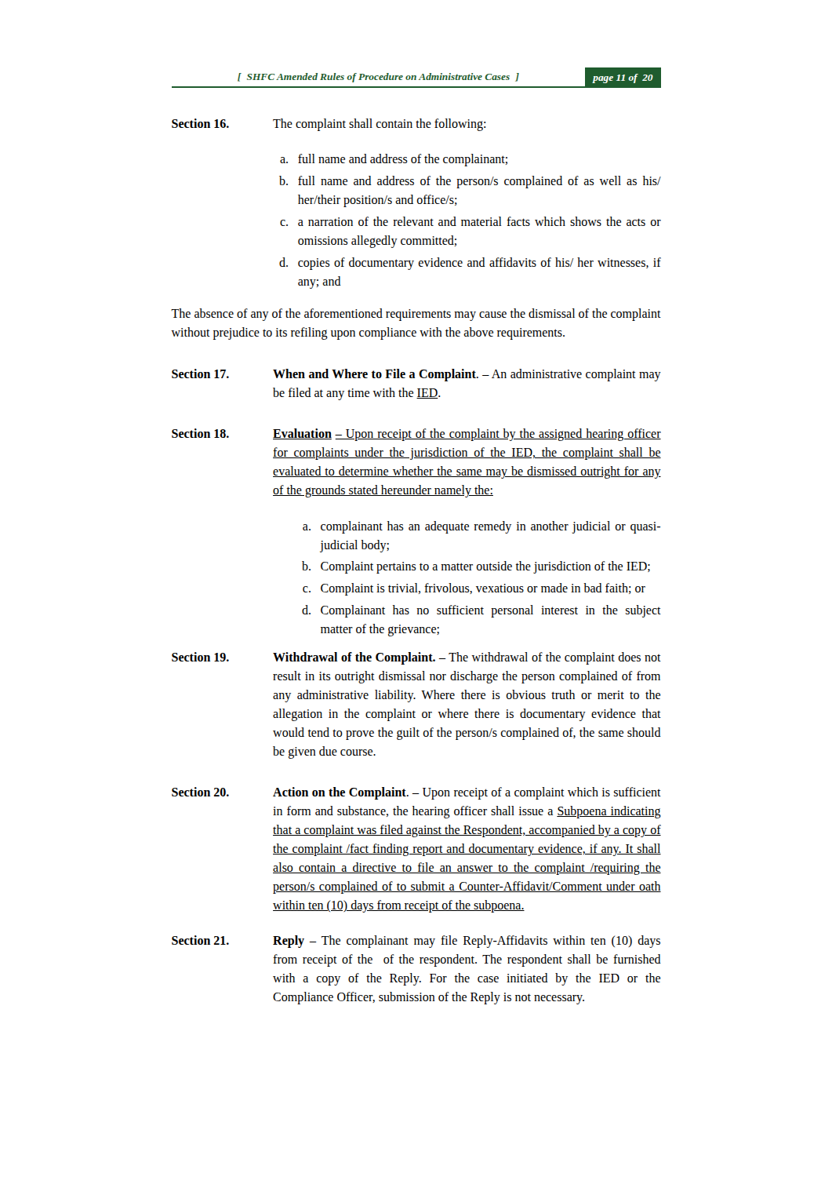[ SHFC Amended Rules of Procedure on Administrative Cases ]
page 11 of 20
Section 16.
The complaint shall contain the following:
full name and address of the complainant;
full name and address of the person/s complained of as well as his/ her/their position/s and office/s;
a narration of the relevant and material facts which shows the acts or omissions allegedly committed;
copies of documentary evidence and affidavits of his/ her witnesses, if any; and
The absence of any of the aforementioned requirements may cause the dismissal of the complaint without prejudice to its refiling upon compliance with the above requirements.
Section 17.
When and Where to File a Complaint. – An administrative complaint may be filed at any time with the IED.
Section 18.
Evaluation – Upon receipt of the complaint by the assigned hearing officer for complaints under the jurisdiction of the IED, the complaint shall be evaluated to determine whether the same may be dismissed outright for any of the grounds stated hereunder namely the:
complainant has an adequate remedy in another judicial or quasi-judicial body;
Complaint pertains to a matter outside the jurisdiction of the IED;
Complaint is trivial, frivolous, vexatious or made in bad faith; or
Complainant has no sufficient personal interest in the subject matter of the grievance;
Section 19.
Withdrawal of the Complaint. – The withdrawal of the complaint does not result in its outright dismissal nor discharge the person complained of from any administrative liability. Where there is obvious truth or merit to the allegation in the complaint or where there is documentary evidence that would tend to prove the guilt of the person/s complained of, the same should be given due course.
Section 20.
Action on the Complaint. – Upon receipt of a complaint which is sufficient in form and substance, the hearing officer shall issue a Subpoena indicating that a complaint was filed against the Respondent, accompanied by a copy of the complaint /fact finding report and documentary evidence, if any. It shall also contain a directive to file an answer to the complaint /requiring the person/s complained of to submit a Counter-Affidavit/Comment under oath within ten (10) days from receipt of the subpoena.
Section 21.
Reply – The complainant may file Reply-Affidavits within ten (10) days from receipt of the of the respondent. The respondent shall be furnished with a copy of the Reply. For the case initiated by the IED or the Compliance Officer, submission of the Reply is not necessary.